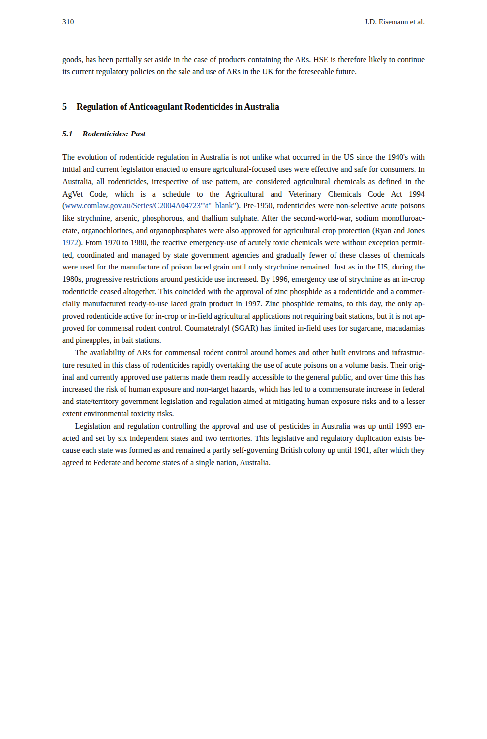310 J.D. Eisemann et al.
goods, has been partially set aside in the case of products containing the ARs. HSE is therefore likely to continue its current regulatory policies on the sale and use of ARs in the UK for the foreseeable future.
5 Regulation of Anticoagulant Rodenticides in Australia
5.1 Rodenticides: Past
The evolution of rodenticide regulation in Australia is not unlike what occurred in the US since the 1940's with initial and current legislation enacted to ensure agricultural-focused uses were effective and safe for consumers. In Australia, all rodenticides, irrespective of use pattern, are considered agricultural chemicals as defined in the AgVet Code, which is a schedule to the Agricultural and Veterinary Chemicals Code Act 1994 (www.comlaw.gov.au/Series/C2004A04723"\t"_blank"). Pre-1950, rodenticides were non-selective acute poisons like strychnine, arsenic, phosphorous, and thallium sulphate. After the second-world-war, sodium monofluroacetate, organochlorines, and organophosphates were also approved for agricultural crop protection (Ryan and Jones 1972). From 1970 to 1980, the reactive emergency-use of acutely toxic chemicals were without exception permitted, coordinated and managed by state government agencies and gradually fewer of these classes of chemicals were used for the manufacture of poison laced grain until only strychnine remained. Just as in the US, during the 1980s, progressive restrictions around pesticide use increased. By 1996, emergency use of strychnine as an in-crop rodenticide ceased altogether. This coincided with the approval of zinc phosphide as a rodenticide and a commercially manufactured ready-to-use laced grain product in 1997. Zinc phosphide remains, to this day, the only approved rodenticide active for in-crop or in-field agricultural applications not requiring bait stations, but it is not approved for commensal rodent control. Coumatetralyl (SGAR) has limited in-field uses for sugarcane, macadamias and pineapples, in bait stations.
The availability of ARs for commensal rodent control around homes and other built environs and infrastructure resulted in this class of rodenticides rapidly overtaking the use of acute poisons on a volume basis. Their original and currently approved use patterns made them readily accessible to the general public, and over time this has increased the risk of human exposure and non-target hazards, which has led to a commensurate increase in federal and state/territory government legislation and regulation aimed at mitigating human exposure risks and to a lesser extent environmental toxicity risks.
Legislation and regulation controlling the approval and use of pesticides in Australia was up until 1993 enacted and set by six independent states and two territories. This legislative and regulatory duplication exists because each state was formed as and remained a partly self-governing British colony up until 1901, after which they agreed to Federate and become states of a single nation, Australia.